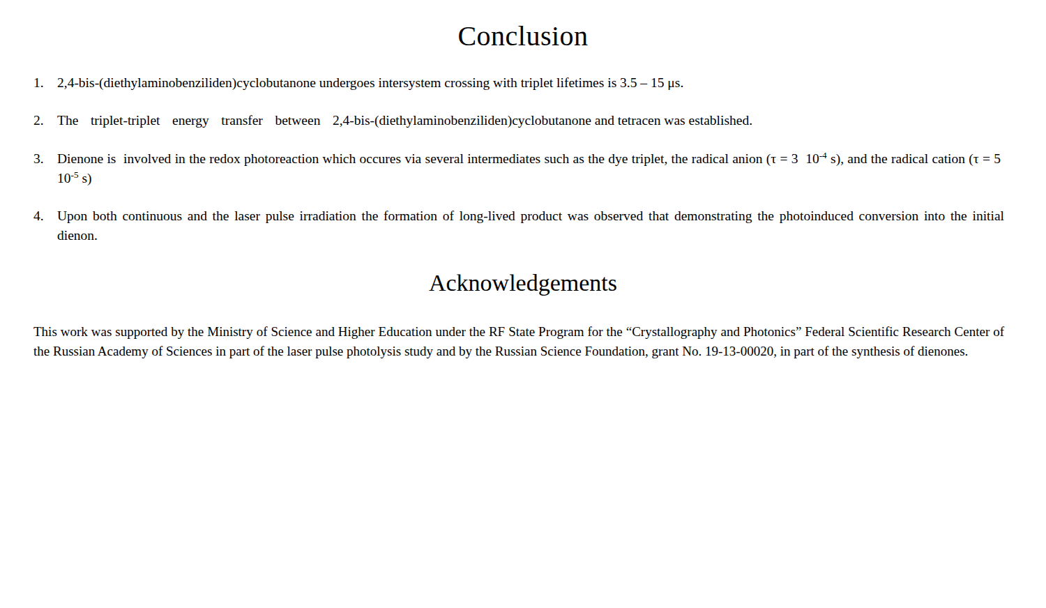Conclusion
2,4-bis-(diethylaminobenziliden)cyclobutanone undergoes intersystem crossing with triplet lifetimes is 3.5 – 15 μs.
The triplet-triplet energy transfer between 2,4-bis-(diethylaminobenziliden)cyclobutanone and tetracen was established.
Dienone is involved in the redox photoreaction which occures via several intermediates such as the dye triplet, the radical anion (τ = 3 10-4 s), and the radical cation (τ = 5 10-5 s)
Upon both continuous and the laser pulse irradiation the formation of long-lived product was observed that demonstrating the photoinduced conversion into the initial dienon.
Acknowledgements
This work was supported by the Ministry of Science and Higher Education under the RF State Program for the “Crystallography and Photonics” Federal Scientific Research Center of the Russian Academy of Sciences in part of the laser pulse photolysis study and by the Russian Science Foundation, grant No. 19-13-00020, in part of the synthesis of dienones.